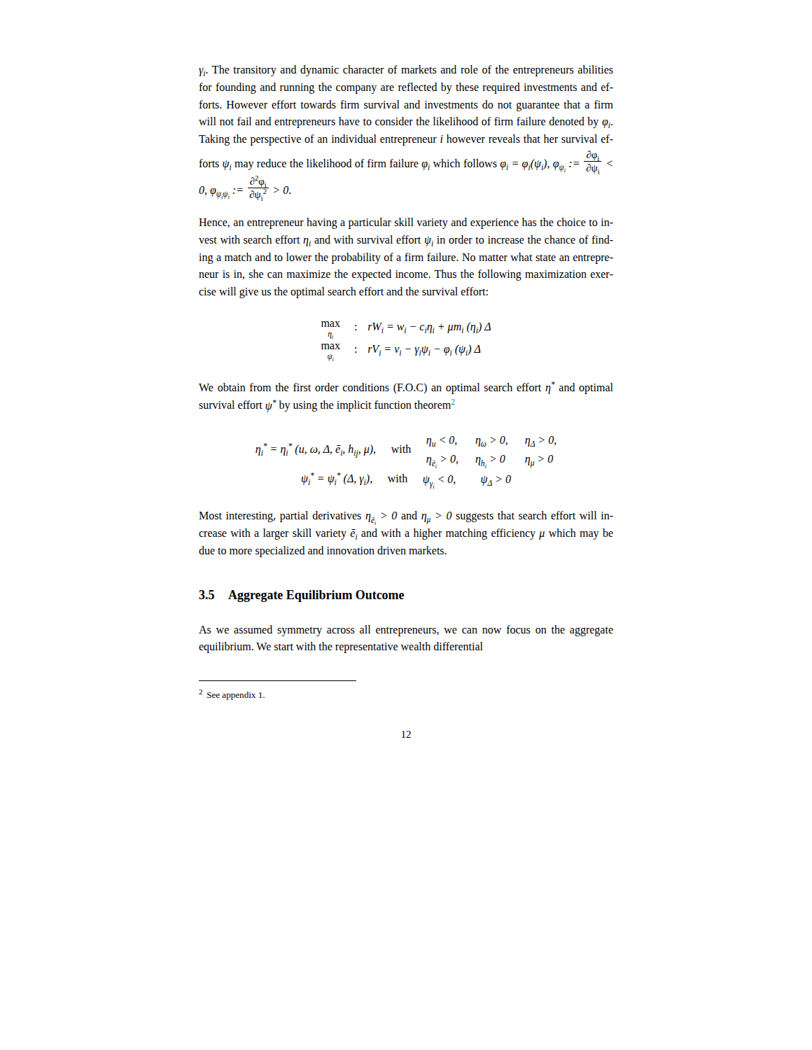γi. The transitory and dynamic character of markets and role of the entrepreneurs abilities for founding and running the company are reflected by these required investments and efforts. However effort towards firm survival and investments do not guarantee that a firm will not fail and entrepreneurs have to consider the likelihood of firm failure denoted by φi. Taking the perspective of an individual entrepreneur i however reveals that her survival efforts ψi may reduce the likelihood of firm failure φi which follows φi = φi(ψi), φψi := ∂φi∂ψi < 0, φψiψi := ∂2φi∂ψi2 > 0.
Hence, an entrepreneur having a particular skill variety and experience has the choice to invest with search effort ηi and with survival effort ψi in order to increase the chance of finding a match and to lower the probability of a firm failure. No matter what state an entrepreneur is in, she can maximize the expected income. Thus the following maximization exercise will give us the optimal search effort and the survival effort:
max ηi : rWi = wi − ciηi + μmi (ηi) Δ max ψi : rVi = vi − γiψi − φi (ψi) Δ
We obtain from the first order conditions (F.O.C) an optimal search effort η* and optimal survival effort ψ* by using the implicit function theorem2
ηi* = ηi* (u, ω, Δ, ēi, hij, μ), with ηu < 0, ηω > 0, ηΔ > 0, ηēi > 0, ηhi > 0 ημ > 0 ψi* = ψi* (Δ, γi), with ψγi < 0, ψΔ > 0
Most interesting, partial derivatives ηēi > 0 and ημ > 0 suggests that search effort will increase with a larger skill variety ēi and with a higher matching efficiency μ which may be due to more specialized and innovation driven markets.
3.5 Aggregate Equilibrium Outcome
As we assumed symmetry across all entrepreneurs, we can now focus on the aggregate equilibrium. We start with the representative wealth differential
2 See appendix 1.
12